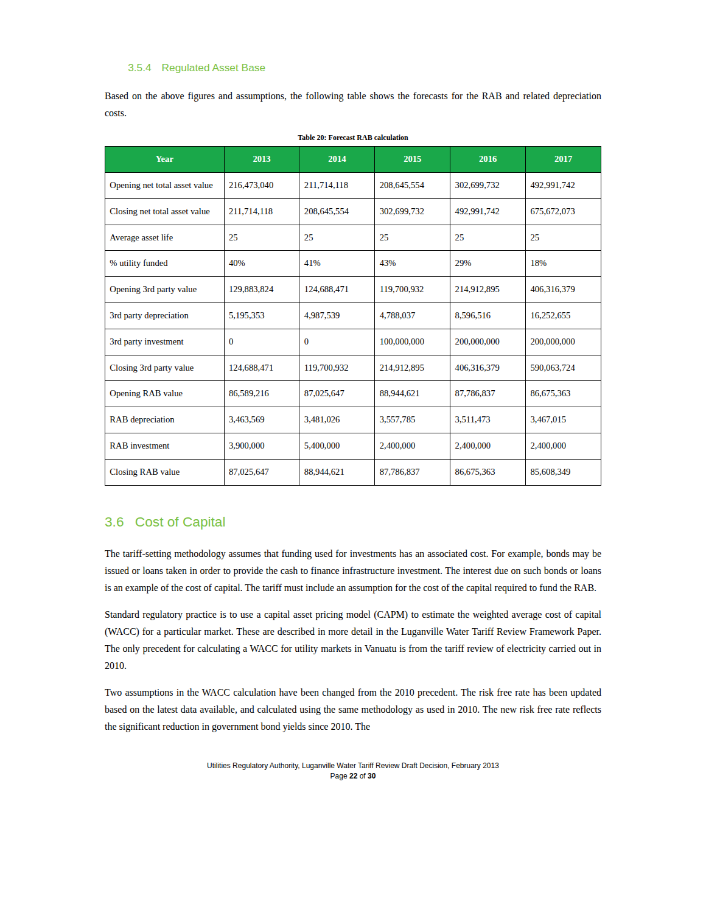3.5.4 Regulated Asset Base
Based on the above figures and assumptions, the following table shows the forecasts for the RAB and related depreciation costs.
Table 20: Forecast RAB calculation
| Year | 2013 | 2014 | 2015 | 2016 | 2017 |
| --- | --- | --- | --- | --- | --- |
| Opening net total asset value | 216,473,040 | 211,714,118 | 208,645,554 | 302,699,732 | 492,991,742 |
| Closing net total asset value | 211,714,118 | 208,645,554 | 302,699,732 | 492,991,742 | 675,672,073 |
| Average asset life | 25 | 25 | 25 | 25 | 25 |
| % utility funded | 40% | 41% | 43% | 29% | 18% |
| Opening 3rd party value | 129,883,824 | 124,688,471 | 119,700,932 | 214,912,895 | 406,316,379 |
| 3rd party depreciation | 5,195,353 | 4,987,539 | 4,788,037 | 8,596,516 | 16,252,655 |
| 3rd party investment | 0 | 0 | 100,000,000 | 200,000,000 | 200,000,000 |
| Closing 3rd party value | 124,688,471 | 119,700,932 | 214,912,895 | 406,316,379 | 590,063,724 |
| Opening RAB value | 86,589,216 | 87,025,647 | 88,944,621 | 87,786,837 | 86,675,363 |
| RAB depreciation | 3,463,569 | 3,481,026 | 3,557,785 | 3,511,473 | 3,467,015 |
| RAB investment | 3,900,000 | 5,400,000 | 2,400,000 | 2,400,000 | 2,400,000 |
| Closing RAB value | 87,025,647 | 88,944,621 | 87,786,837 | 86,675,363 | 85,608,349 |
3.6 Cost of Capital
The tariff-setting methodology assumes that funding used for investments has an associated cost. For example, bonds may be issued or loans taken in order to provide the cash to finance infrastructure investment. The interest due on such bonds or loans is an example of the cost of capital. The tariff must include an assumption for the cost of the capital required to fund the RAB.
Standard regulatory practice is to use a capital asset pricing model (CAPM) to estimate the weighted average cost of capital (WACC) for a particular market. These are described in more detail in the Luganville Water Tariff Review Framework Paper. The only precedent for calculating a WACC for utility markets in Vanuatu is from the tariff review of electricity carried out in 2010.
Two assumptions in the WACC calculation have been changed from the 2010 precedent. The risk free rate has been updated based on the latest data available, and calculated using the same methodology as used in 2010. The new risk free rate reflects the significant reduction in government bond yields since 2010. The
Utilities Regulatory Authority, Luganville Water Tariff Review Draft Decision, February 2013
Page 22 of 30